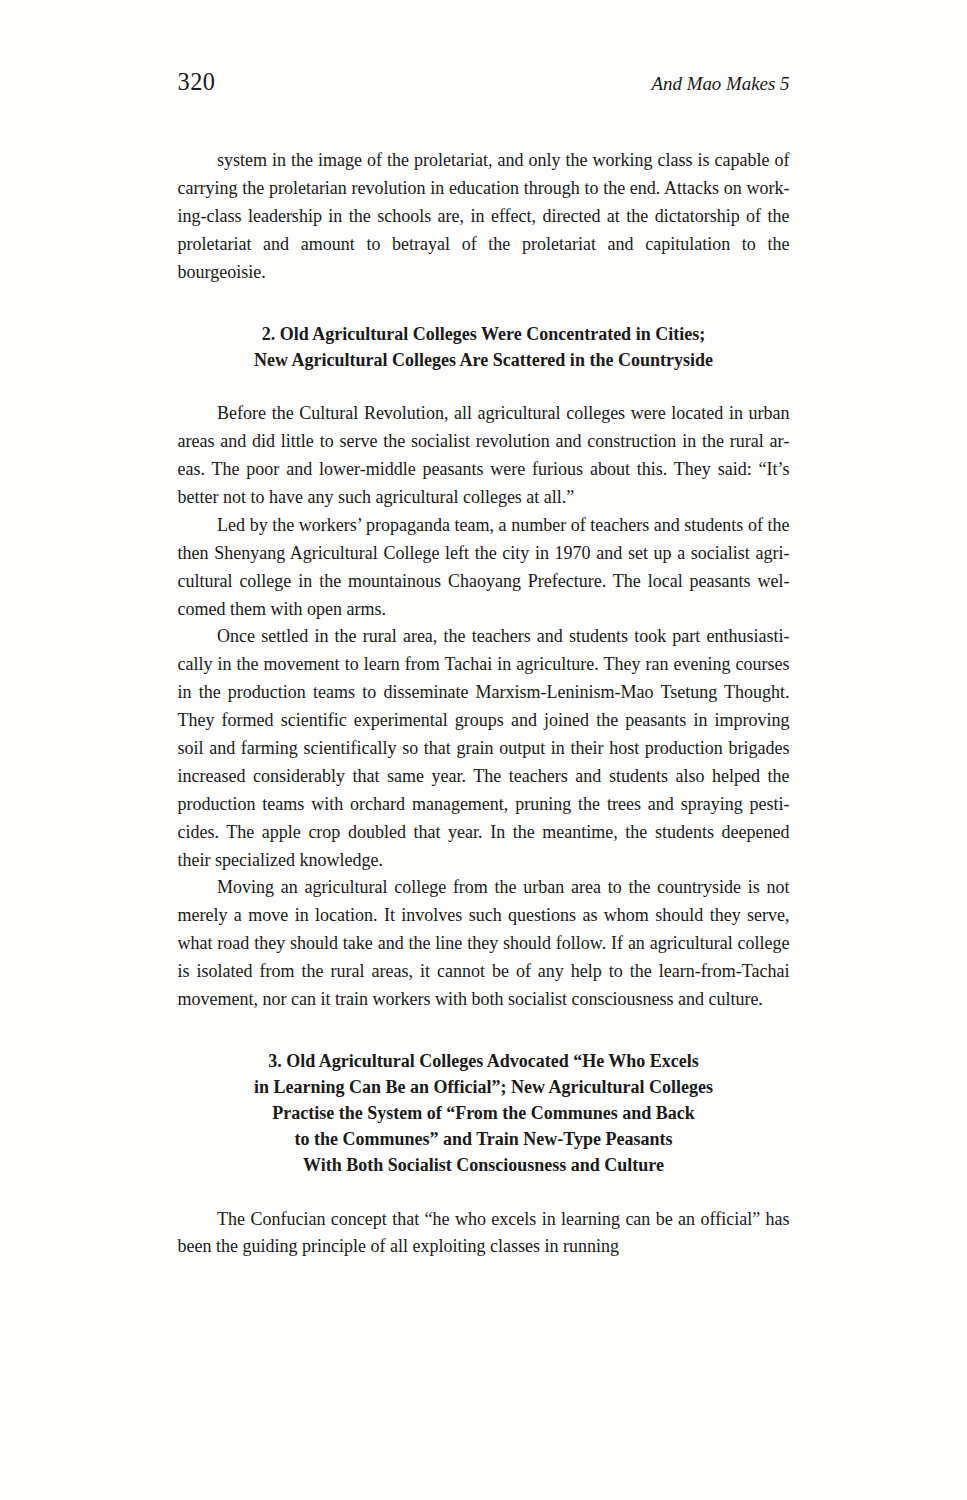320 And Mao Makes 5
system in the image of the proletariat, and only the working class is capable of carrying the proletarian revolution in education through to the end. Attacks on working-class leadership in the schools are, in effect, directed at the dictatorship of the proletariat and amount to betrayal of the proletariat and capitulation to the bourgeoisie.
2. Old Agricultural Colleges Were Concentrated in Cities;
New Agricultural Colleges Are Scattered in the Countryside
Before the Cultural Revolution, all agricultural colleges were located in urban areas and did little to serve the socialist revolution and construction in the rural areas. The poor and lower-middle peasants were furious about this. They said: “It’s better not to have any such agricultural colleges at all.”
Led by the workers’ propaganda team, a number of teachers and students of the then Shenyang Agricultural College left the city in 1970 and set up a socialist agricultural college in the mountainous Chaoyang Prefecture. The local peasants welcomed them with open arms.
Once settled in the rural area, the teachers and students took part enthusiastically in the movement to learn from Tachai in agriculture. They ran evening courses in the production teams to disseminate Marxism-Leninism-Mao Tsetung Thought. They formed scientific experimental groups and joined the peasants in improving soil and farming scientifically so that grain output in their host production brigades increased considerably that same year. The teachers and students also helped the production teams with orchard management, pruning the trees and spraying pesticides. The apple crop doubled that year. In the meantime, the students deepened their specialized knowledge.
Moving an agricultural college from the urban area to the countryside is not merely a move in location. It involves such questions as whom should they serve, what road they should take and the line they should follow. If an agricultural college is isolated from the rural areas, it cannot be of any help to the learn-from-Tachai movement, nor can it train workers with both socialist consciousness and culture.
3. Old Agricultural Colleges Advocated “He Who Excels
in Learning Can Be an Official”; New Agricultural Colleges
Practise the System of “From the Communes and Back
to the Communes” and Train New-Type Peasants
With Both Socialist Consciousness and Culture
The Confucian concept that “he who excels in learning can be an official” has been the guiding principle of all exploiting classes in running